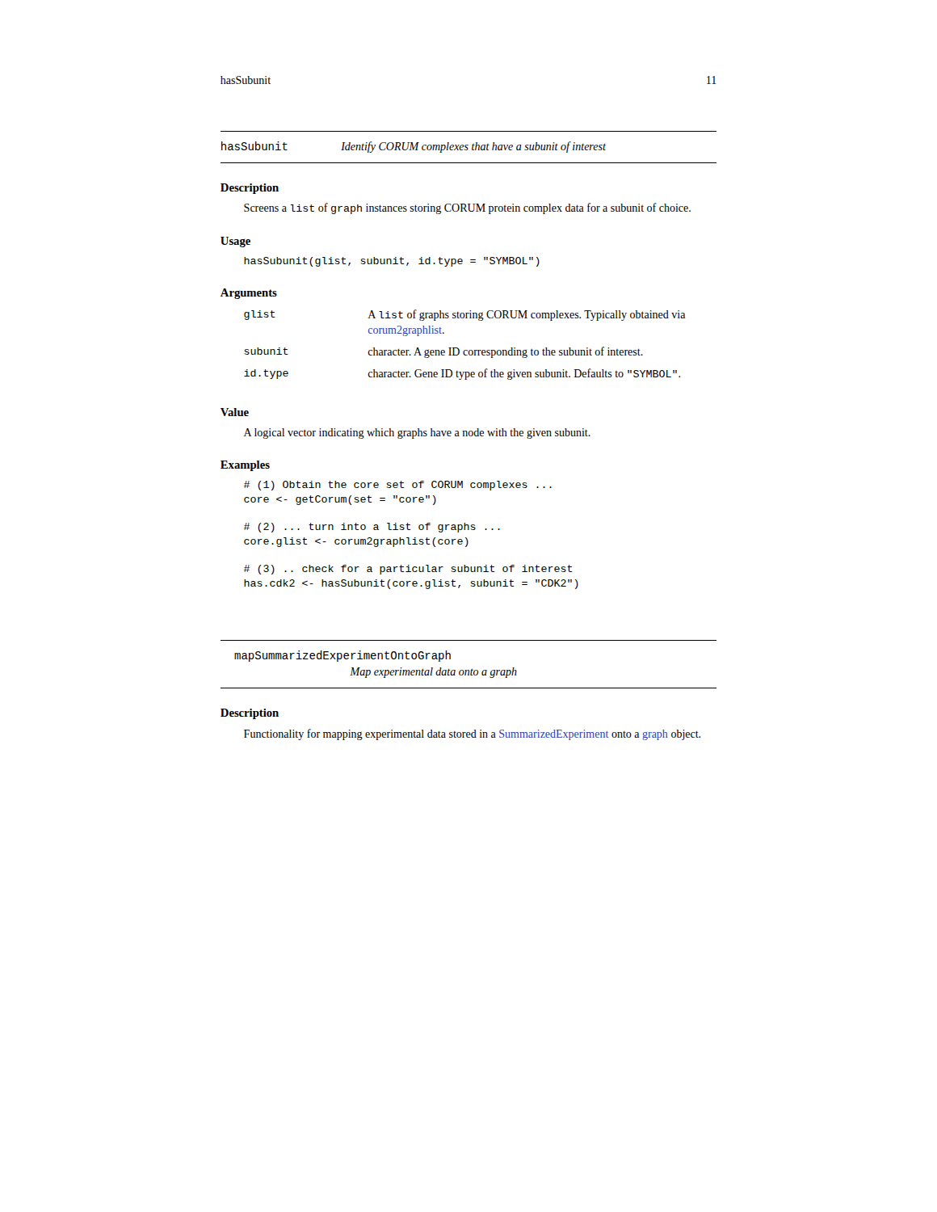hasSubunit
11
hasSubunit
Identify CORUM complexes that have a subunit of interest
Description
Screens a list of graph instances storing CORUM protein complex data for a subunit of choice.
Usage
hasSubunit(glist, subunit, id.type = "SYMBOL")
Arguments
| glist | A list of graphs storing CORUM complexes. Typically obtained via corum2graphlist . |
| subunit | character. A gene ID corresponding to the subunit of interest. |
| id.type | character. Gene ID type of the given subunit. Defaults to "SYMBOL" . |
Value
A logical vector indicating which graphs have a node with the given subunit.
Examples
# (1) Obtain the core set of CORUM complexes ...
core <- getCorum(set = "core")

# (2) ... turn into a list of graphs ...
core.glist <- corum2graphlist(core)

# (3) .. check for a particular subunit of interest
has.cdk2 <- hasSubunit(core.glist, subunit = "CDK2")
mapSummarizedExperimentOntoGraph
Map experimental data onto a graph
Description
Functionality for mapping experimental data stored in a SummarizedExperiment onto a graph object.